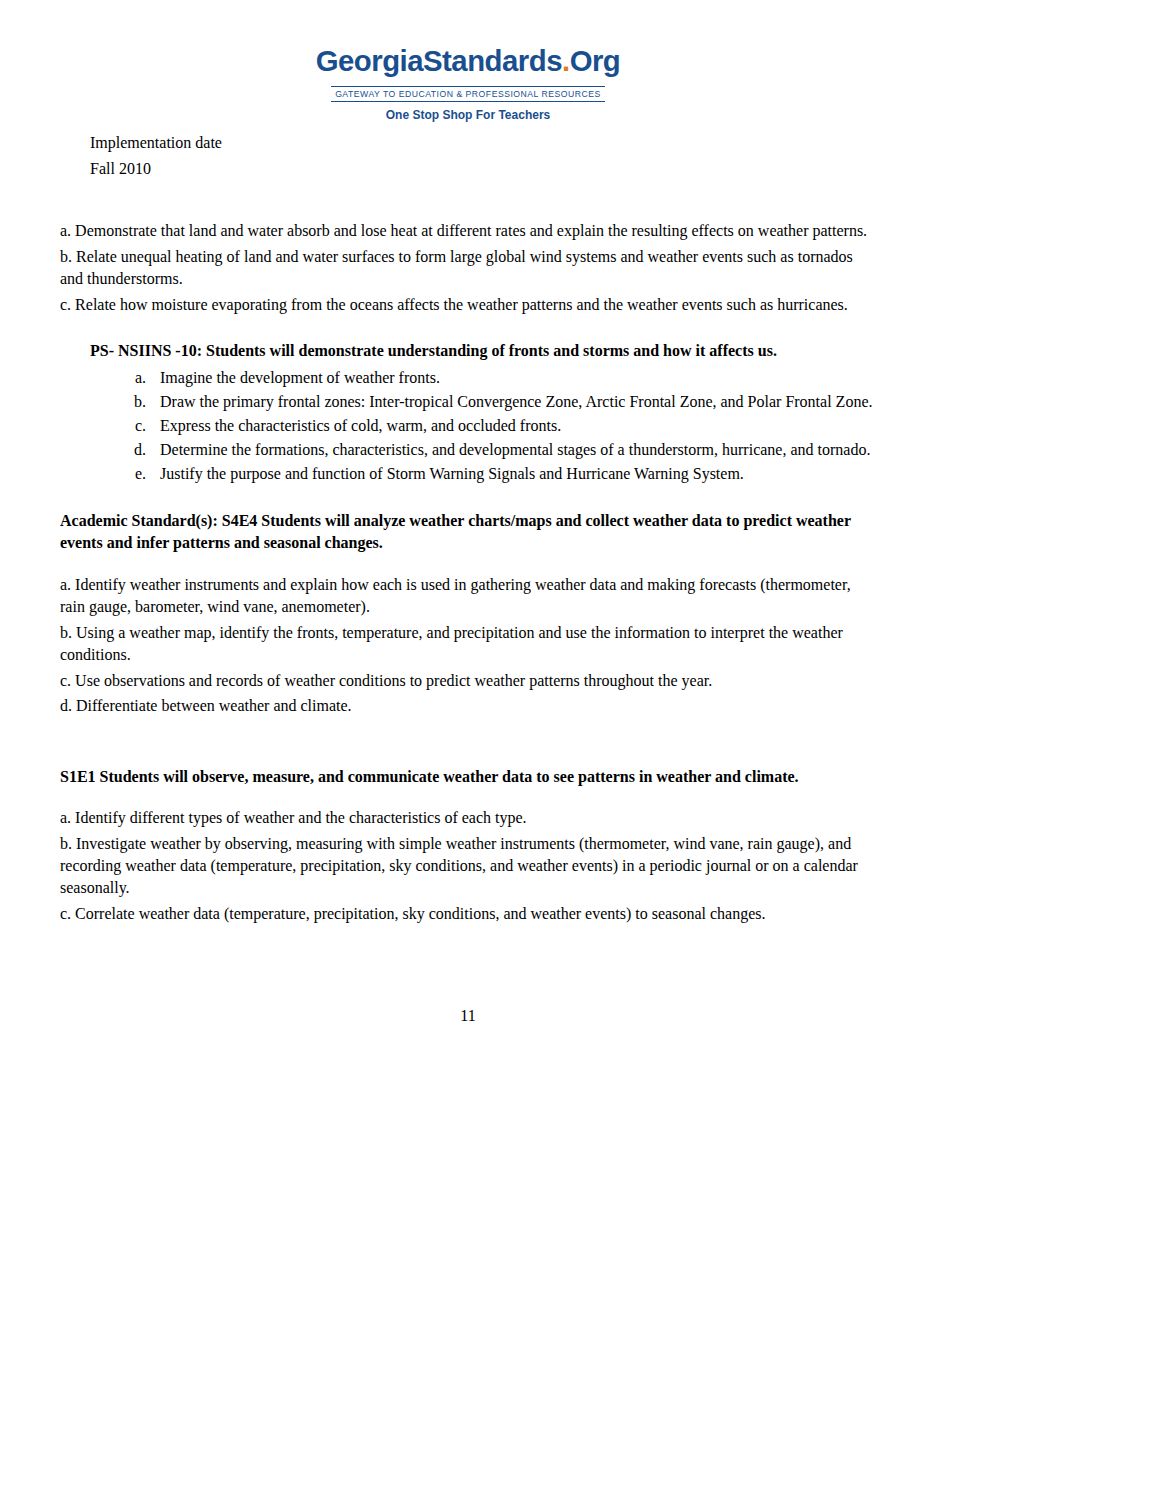GeorgiaStandards. Org
GATEWAY TO EDUCATION & PROFESSIONAL RESOURCES
One Stop Shop For Teachers
Implementation date
Fall 2010
a. Demonstrate that land and water absorb and lose heat at different rates and explain the resulting effects on weather patterns.
b. Relate unequal heating of land and water surfaces to form large global wind systems and weather events such as tornados and thunderstorms.
c. Relate how moisture evaporating from the oceans affects the weather patterns and the weather events such as hurricanes.
PS- NSIINS -10: Students will demonstrate understanding of fronts and storms and how it affects us.
Imagine the development of weather fronts.
Draw the primary frontal zones: Inter-tropical Convergence Zone, Arctic Frontal Zone, and Polar Frontal Zone.
Express the characteristics of cold, warm, and occluded fronts.
Determine the formations, characteristics, and developmental stages of a thunderstorm, hurricane, and tornado.
Justify the purpose and function of Storm Warning Signals and Hurricane Warning System.
Academic Standard(s): S4E4 Students will analyze weather charts/maps and collect weather data to predict weather events and infer patterns and seasonal changes.
a. Identify weather instruments and explain how each is used in gathering weather data and making forecasts (thermometer, rain gauge, barometer, wind vane, anemometer).
b. Using a weather map, identify the fronts, temperature, and precipitation and use the information to interpret the weather conditions.
c. Use observations and records of weather conditions to predict weather patterns throughout the year.
d. Differentiate between weather and climate.
S1E1 Students will observe, measure, and communicate weather data to see patterns in weather and climate.
a. Identify different types of weather and the characteristics of each type.
b. Investigate weather by observing, measuring with simple weather instruments (thermometer, wind vane, rain gauge), and recording weather data (temperature, precipitation, sky conditions, and weather events) in a periodic journal or on a calendar seasonally.
c. Correlate weather data (temperature, precipitation, sky conditions, and weather events) to seasonal changes.
11